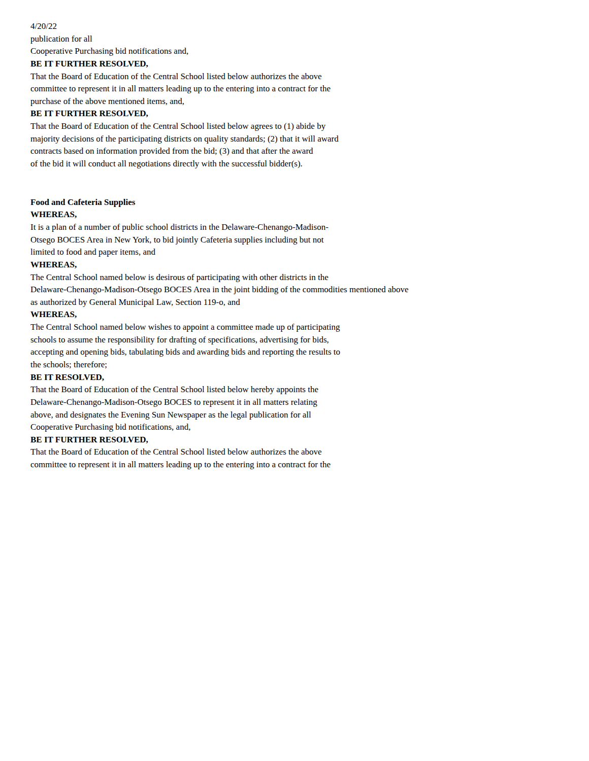4/20/22
publication for all
Cooperative Purchasing bid notifications and,
BE IT FURTHER RESOLVED,
That the Board of Education of the Central School listed below authorizes the above
committee to represent it in all matters leading up to the entering into a contract for the
purchase of the above mentioned items, and,
BE IT FURTHER RESOLVED,
That the Board of Education of the Central School listed below agrees to (1) abide by
majority decisions of the participating districts on quality standards; (2) that it will award
contracts based on information provided from the bid; (3) and that after the award
of the bid it will conduct all negotiations directly with the successful bidder(s).
Food and Cafeteria Supplies
WHEREAS,
It is a plan of a number of public school districts in the Delaware-Chenango-Madison-
Otsego BOCES Area in New York, to bid jointly Cafeteria supplies including but not
limited to food and paper items, and
WHEREAS,
The Central School named below is desirous of participating with other districts in the
Delaware-Chenango-Madison-Otsego BOCES Area in the joint bidding of the commodities mentioned above as authorized by General Municipal Law, Section 119-o, and
WHEREAS,
The Central School named below wishes to appoint a committee made up of participating
schools to assume the responsibility for drafting of specifications, advertising for bids,
accepting and opening bids, tabulating bids and awarding bids and reporting the results to
the schools; therefore;
BE IT RESOLVED,
That the Board of Education of the Central School listed below hereby appoints the
Delaware-Chenango-Madison-Otsego BOCES to represent it in all matters relating
above, and designates the Evening Sun Newspaper as the legal publication for all
Cooperative Purchasing bid notifications, and,
BE IT FURTHER RESOLVED,
That the Board of Education of the Central School listed below authorizes the above
committee to represent it in all matters leading up to the entering into a contract for the